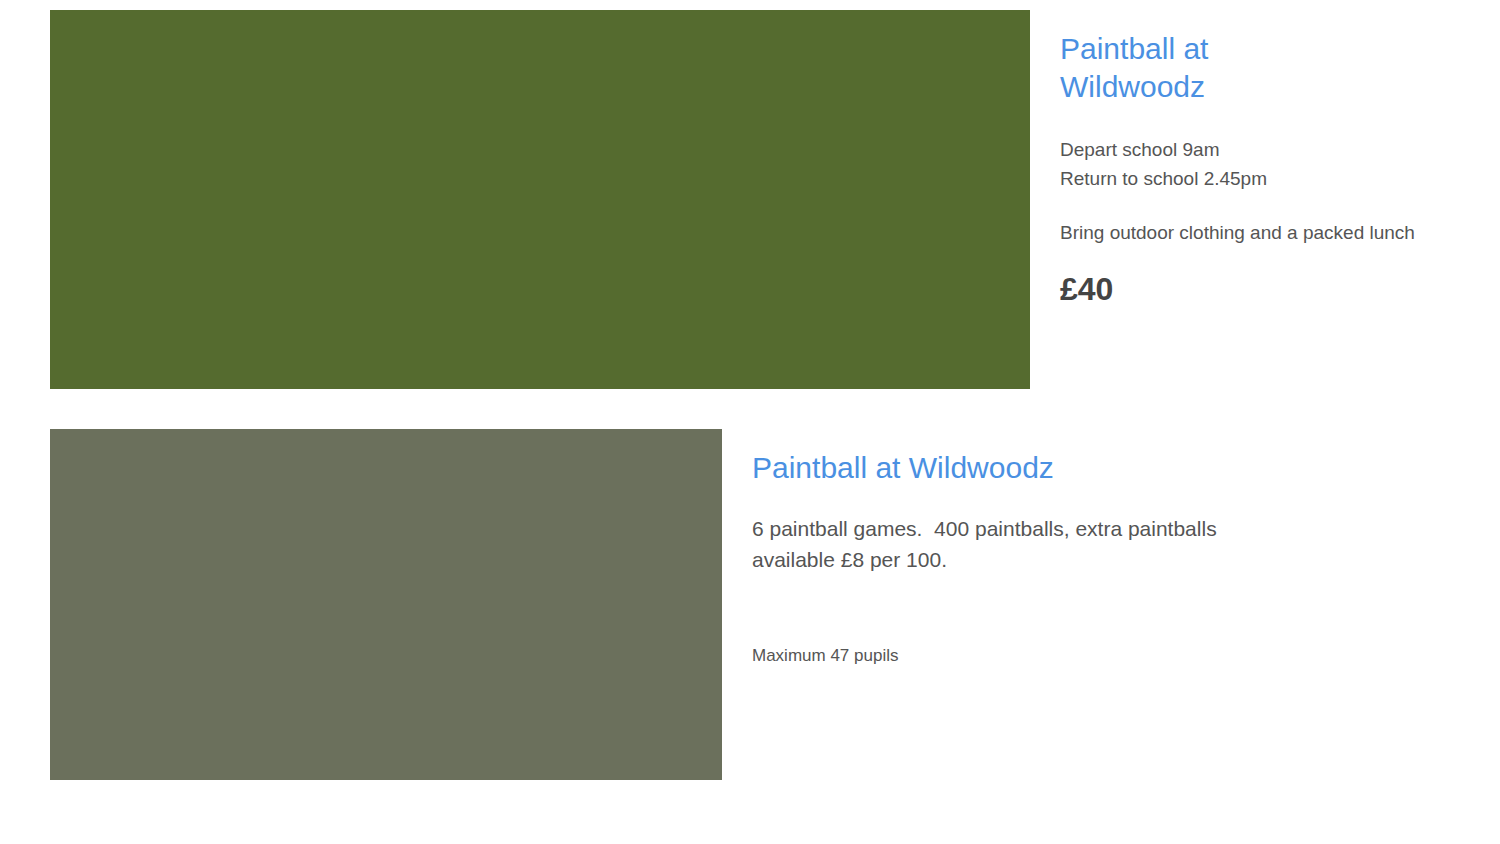Paintball at Wildwoodz
Depart school 9am
Return to school 2.45pm
Bring outdoor clothing and a packed lunch
£40
Paintball at Wildwoodz
6 paintball games. 400 paintballs, extra paintballs available £8 per 100.
Maximum 47 pupils